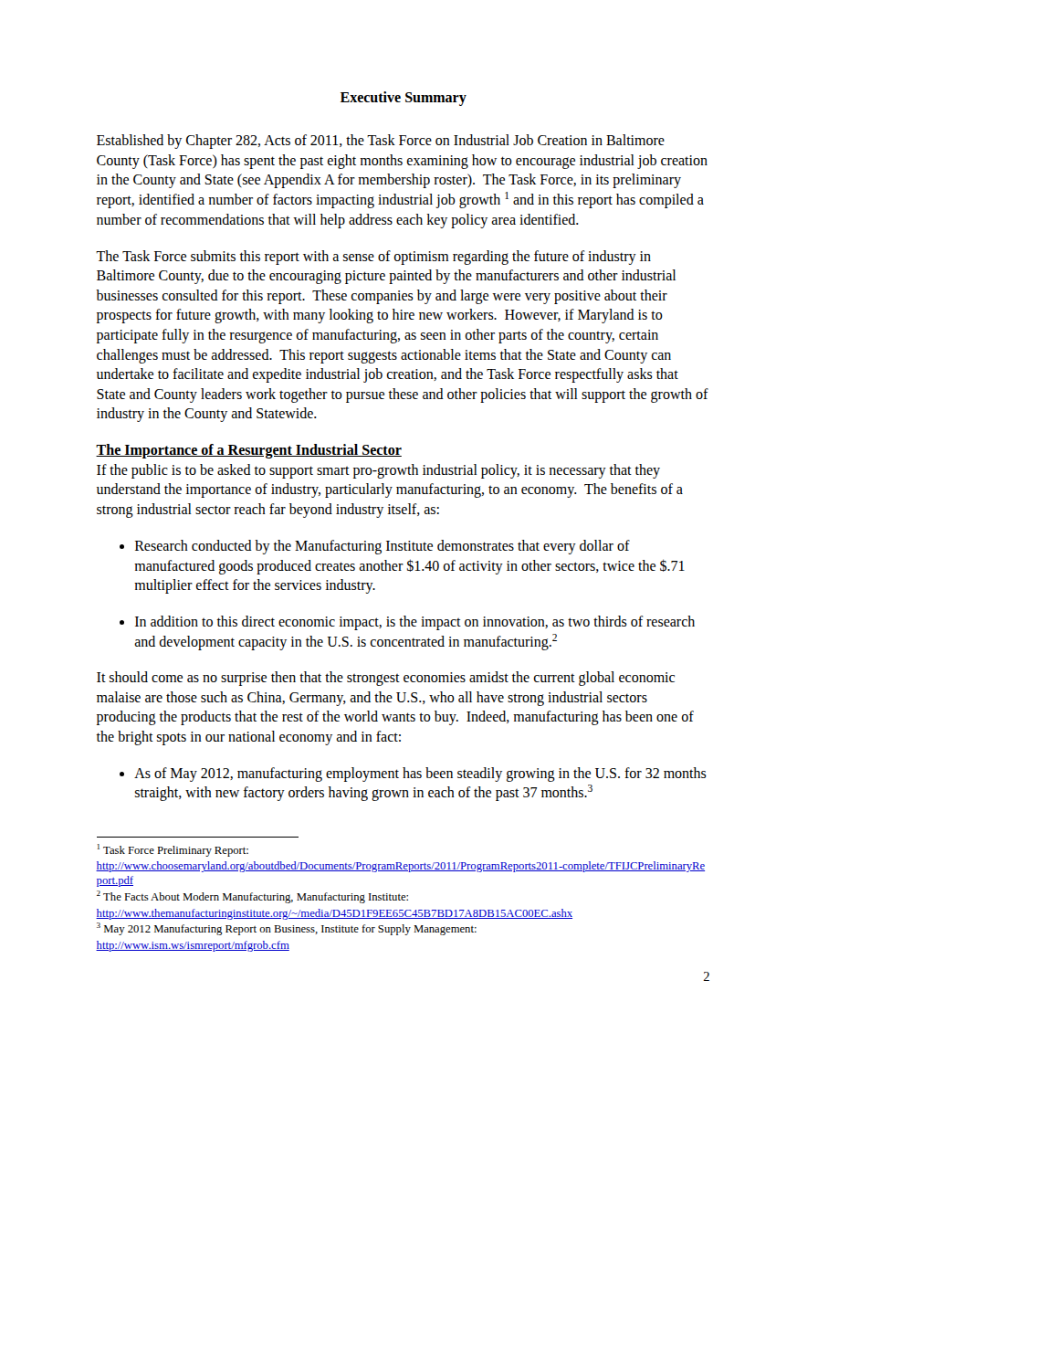Executive Summary
Established by Chapter 282, Acts of 2011, the Task Force on Industrial Job Creation in Baltimore County (Task Force) has spent the past eight months examining how to encourage industrial job creation in the County and State (see Appendix A for membership roster). The Task Force, in its preliminary report, identified a number of factors impacting industrial job growth 1 and in this report has compiled a number of recommendations that will help address each key policy area identified.
The Task Force submits this report with a sense of optimism regarding the future of industry in Baltimore County, due to the encouraging picture painted by the manufacturers and other industrial businesses consulted for this report. These companies by and large were very positive about their prospects for future growth, with many looking to hire new workers. However, if Maryland is to participate fully in the resurgence of manufacturing, as seen in other parts of the country, certain challenges must be addressed. This report suggests actionable items that the State and County can undertake to facilitate and expedite industrial job creation, and the Task Force respectfully asks that State and County leaders work together to pursue these and other policies that will support the growth of industry in the County and Statewide.
The Importance of a Resurgent Industrial Sector
If the public is to be asked to support smart pro-growth industrial policy, it is necessary that they understand the importance of industry, particularly manufacturing, to an economy. The benefits of a strong industrial sector reach far beyond industry itself, as:
Research conducted by the Manufacturing Institute demonstrates that every dollar of manufactured goods produced creates another $1.40 of activity in other sectors, twice the $.71 multiplier effect for the services industry.
In addition to this direct economic impact, is the impact on innovation, as two thirds of research and development capacity in the U.S. is concentrated in manufacturing.2
It should come as no surprise then that the strongest economies amidst the current global economic malaise are those such as China, Germany, and the U.S., who all have strong industrial sectors producing the products that the rest of the world wants to buy. Indeed, manufacturing has been one of the bright spots in our national economy and in fact:
As of May 2012, manufacturing employment has been steadily growing in the U.S. for 32 months straight, with new factory orders having grown in each of the past 37 months.3
1 Task Force Preliminary Report:
http://www.choosemaryland.org/aboutdbed/Documents/ProgramReports/2011/ProgramReports2011-complete/TFIJCPreliminaryReport.pdf
2 The Facts About Modern Manufacturing, Manufacturing Institute:
http://www.themanufacturinginstitute.org/~/media/D45D1F9EE65C45B7BD17A8DB15AC00EC.ashx
3 May 2012 Manufacturing Report on Business, Institute for Supply Management:
http://www.ism.ws/ismreport/mfgrob.cfm
2